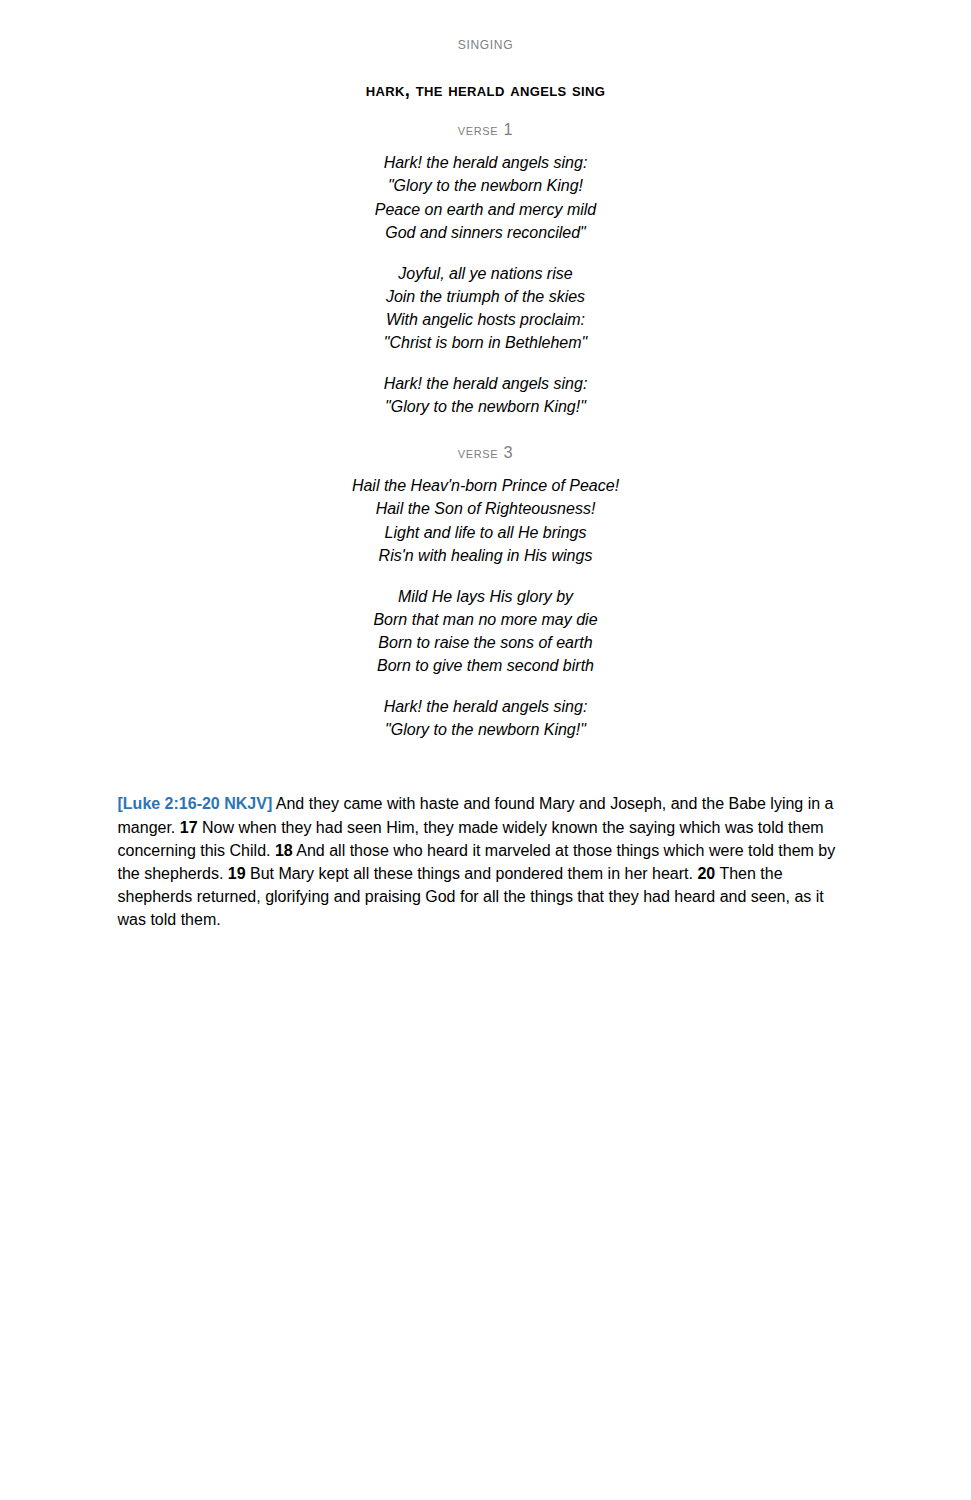Singing
Hark, The Herald Angels Sing
Verse 1
Hark! the herald angels sing:
"Glory to the newborn King!
Peace on earth and mercy mild
God and sinners reconciled"
Joyful, all ye nations rise
Join the triumph of the skies
With angelic hosts proclaim:
"Christ is born in Bethlehem"
Hark! the herald angels sing:
"Glory to the newborn King!"
Verse 3
Hail the Heav'n-born Prince of Peace!
Hail the Son of Righteousness!
Light and life to all He brings
Ris'n with healing in His wings
Mild He lays His glory by
Born that man no more may die
Born to raise the sons of earth
Born to give them second birth
Hark! the herald angels sing:
"Glory to the newborn King!"
[Luke 2:16-20 NKJV] And they came with haste and found Mary and Joseph, and the Babe lying in a manger. 17 Now when they had seen Him, they made widely known the saying which was told them concerning this Child. 18 And all those who heard it marveled at those things which were told them by the shepherds. 19 But Mary kept all these things and pondered them in her heart. 20 Then the shepherds returned, glorifying and praising God for all the things that they had heard and seen, as it was told them.